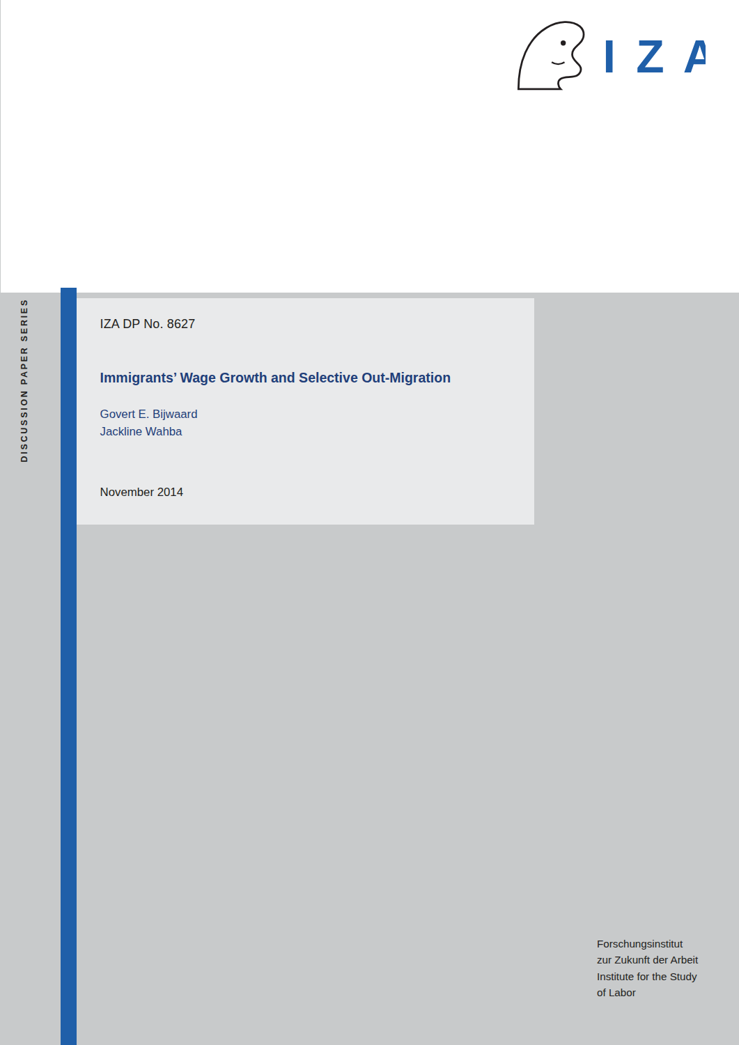IZA I Z A
Discussion Paper Series
IZA DP No. 8627
Immigrants’ Wage Growth and Selective Out-Migration
Govert E. Bijwaard
Jackline Wahba
November 2014
Forschungsinstitut
zur Zukunft der Arbeit
Institute for the Study
of Labor